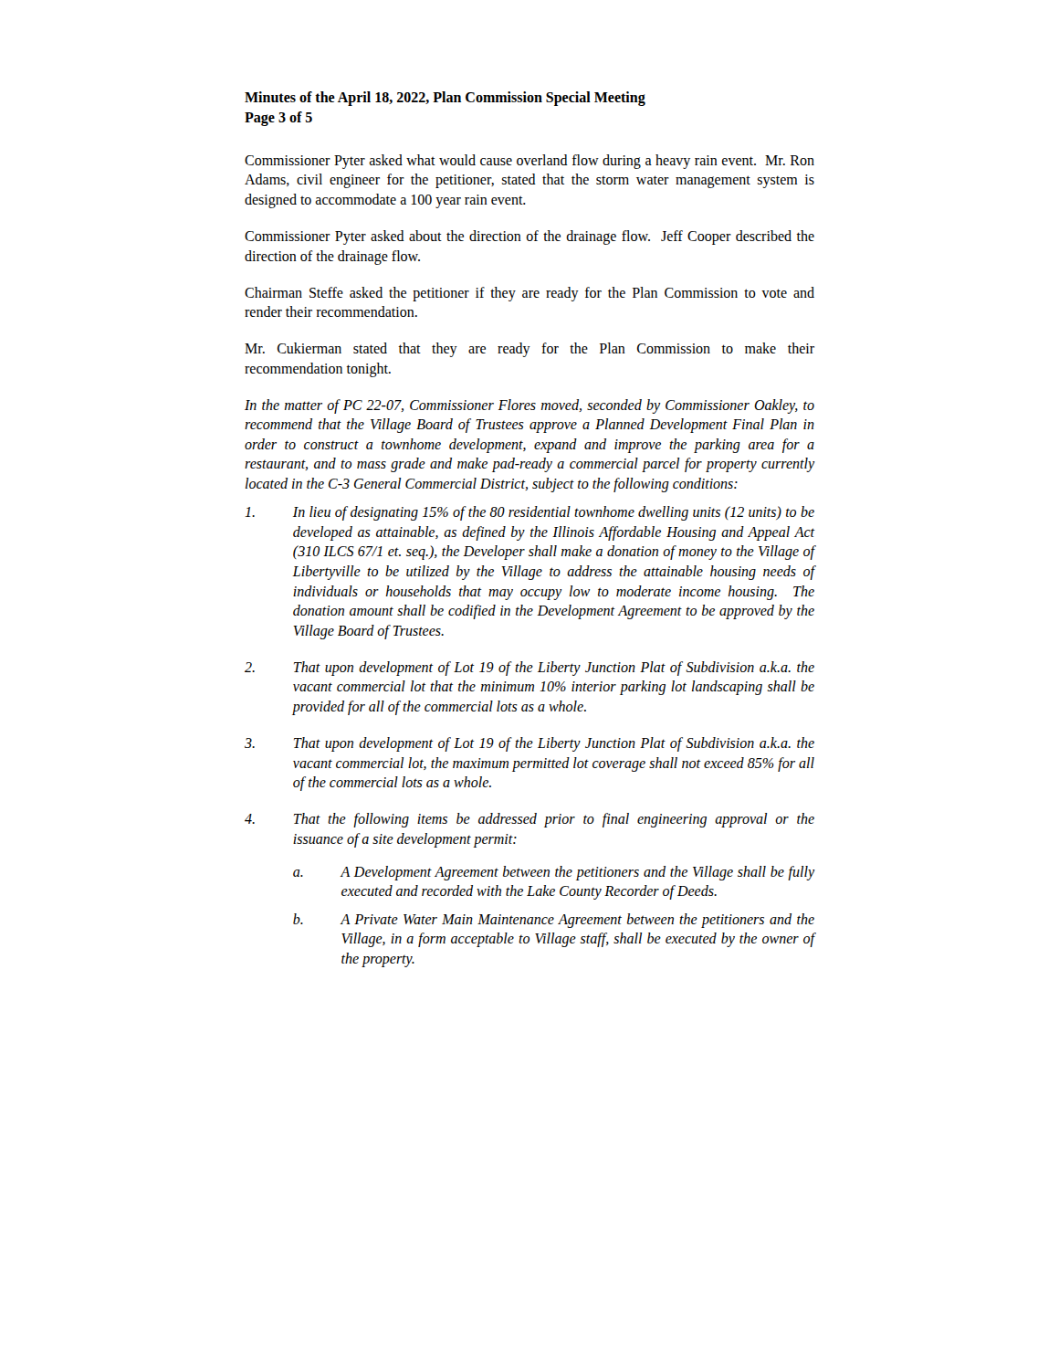Minutes of the April 18, 2022, Plan Commission Special Meeting Page 3 of 5
Commissioner Pyter asked what would cause overland flow during a heavy rain event. Mr. Ron Adams, civil engineer for the petitioner, stated that the storm water management system is designed to accommodate a 100 year rain event.
Commissioner Pyter asked about the direction of the drainage flow. Jeff Cooper described the direction of the drainage flow.
Chairman Steffe asked the petitioner if they are ready for the Plan Commission to vote and render their recommendation.
Mr. Cukierman stated that they are ready for the Plan Commission to make their recommendation tonight.
In the matter of PC 22-07, Commissioner Flores moved, seconded by Commissioner Oakley, to recommend that the Village Board of Trustees approve a Planned Development Final Plan in order to construct a townhome development, expand and improve the parking area for a restaurant, and to mass grade and make pad-ready a commercial parcel for property currently located in the C-3 General Commercial District, subject to the following conditions:
1. In lieu of designating 15% of the 80 residential townhome dwelling units (12 units) to be developed as attainable, as defined by the Illinois Affordable Housing and Appeal Act (310 ILCS 67/1 et. seq.), the Developer shall make a donation of money to the Village of Libertyville to be utilized by the Village to address the attainable housing needs of individuals or households that may occupy low to moderate income housing. The donation amount shall be codified in the Development Agreement to be approved by the Village Board of Trustees.
2. That upon development of Lot 19 of the Liberty Junction Plat of Subdivision a.k.a. the vacant commercial lot that the minimum 10% interior parking lot landscaping shall be provided for all of the commercial lots as a whole.
3. That upon development of Lot 19 of the Liberty Junction Plat of Subdivision a.k.a. the vacant commercial lot, the maximum permitted lot coverage shall not exceed 85% for all of the commercial lots as a whole.
4. That the following items be addressed prior to final engineering approval or the issuance of a site development permit:
a. A Development Agreement between the petitioners and the Village shall be fully executed and recorded with the Lake County Recorder of Deeds.
b. A Private Water Main Maintenance Agreement between the petitioners and the Village, in a form acceptable to Village staff, shall be executed by the owner of the property.